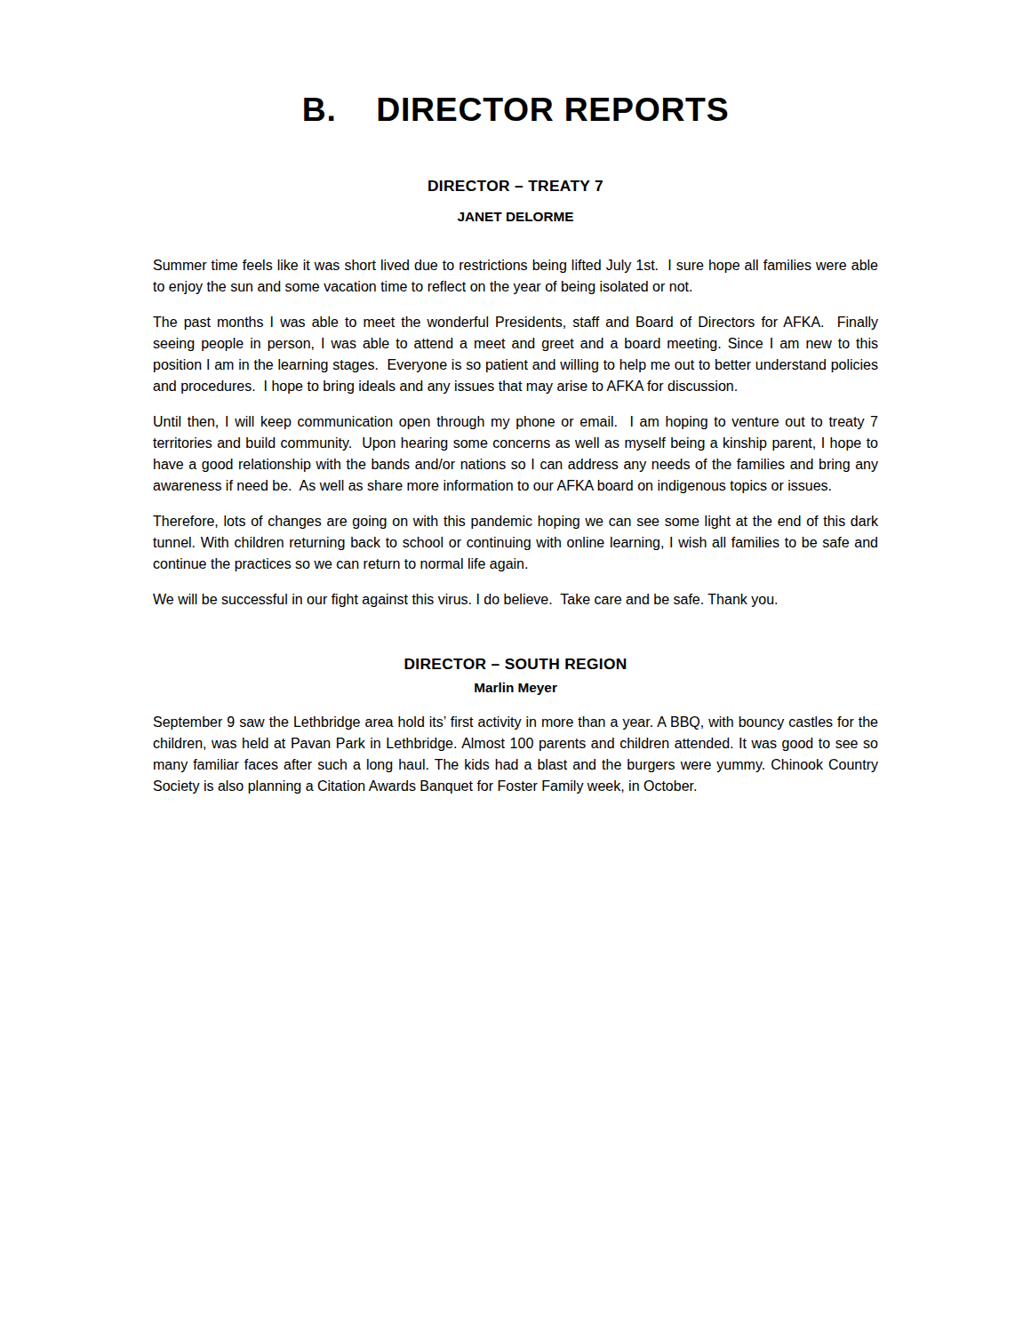B. DIRECTOR REPORTS
DIRECTOR – TREATY 7
JANET DELORME
Summer time feels like it was short lived due to restrictions being lifted July 1st. I sure hope all families were able to enjoy the sun and some vacation time to reflect on the year of being isolated or not.
The past months I was able to meet the wonderful Presidents, staff and Board of Directors for AFKA. Finally seeing people in person, I was able to attend a meet and greet and a board meeting. Since I am new to this position I am in the learning stages. Everyone is so patient and willing to help me out to better understand policies and procedures. I hope to bring ideals and any issues that may arise to AFKA for discussion.
Until then, I will keep communication open through my phone or email. I am hoping to venture out to treaty 7 territories and build community. Upon hearing some concerns as well as myself being a kinship parent, I hope to have a good relationship with the bands and/or nations so I can address any needs of the families and bring any awareness if need be. As well as share more information to our AFKA board on indigenous topics or issues.
Therefore, lots of changes are going on with this pandemic hoping we can see some light at the end of this dark tunnel. With children returning back to school or continuing with online learning, I wish all families to be safe and continue the practices so we can return to normal life again.
We will be successful in our fight against this virus. I do believe. Take care and be safe. Thank you.
DIRECTOR – SOUTH REGION
Marlin Meyer
September 9 saw the Lethbridge area hold its’ first activity in more than a year. A BBQ, with bouncy castles for the children, was held at Pavan Park in Lethbridge. Almost 100 parents and children attended. It was good to see so many familiar faces after such a long haul. The kids had a blast and the burgers were yummy. Chinook Country Society is also planning a Citation Awards Banquet for Foster Family week, in October.